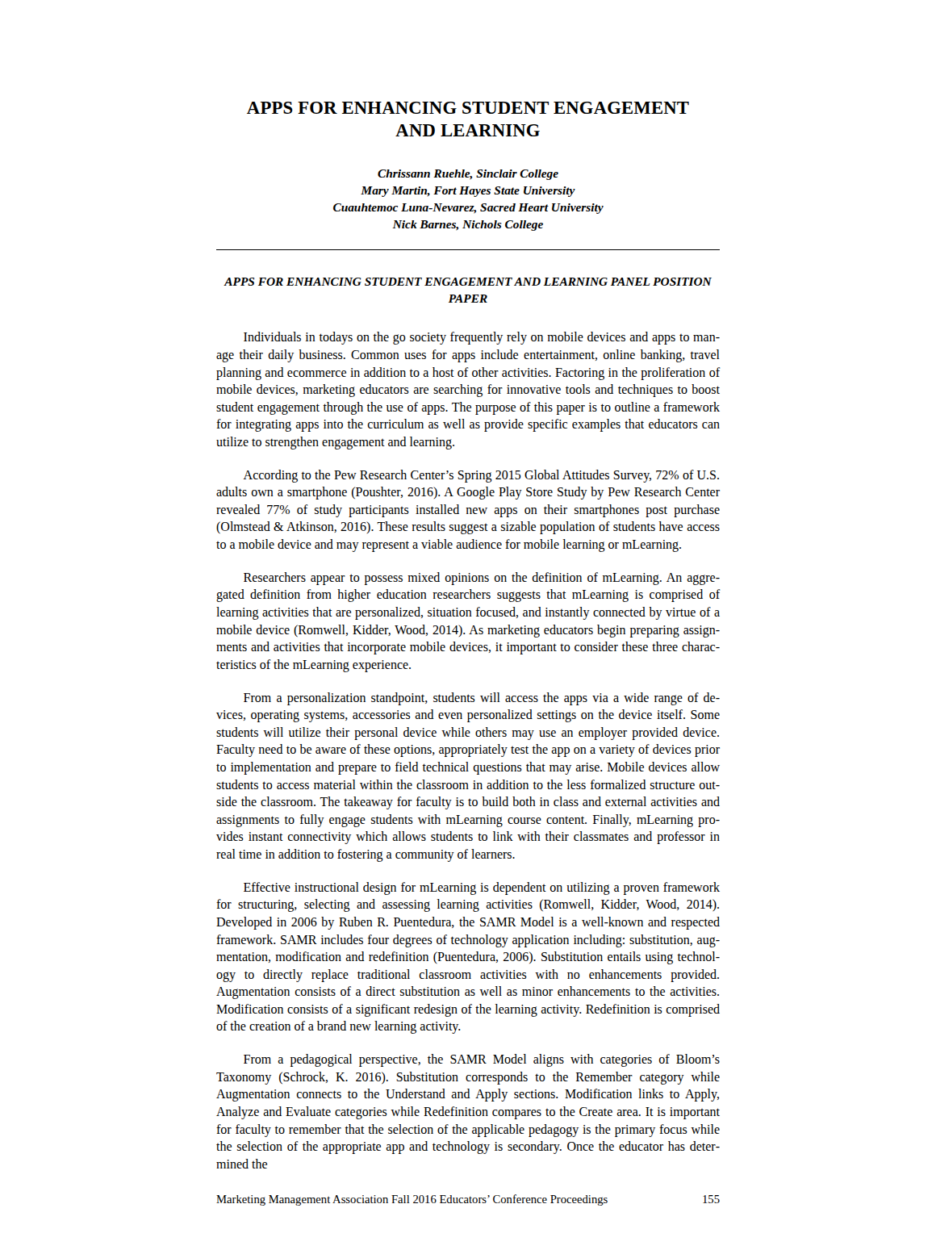APPS FOR ENHANCING STUDENT ENGAGEMENT
AND LEARNING
Chrissann Ruehle, Sinclair College
Mary Martin, Fort Hayes State University
Cuauhtemoc Luna-Nevarez, Sacred Heart University
Nick Barnes, Nichols College
APPS FOR ENHANCING STUDENT ENGAGEMENT AND LEARNING PANEL POSITION PAPER
Individuals in todays on the go society frequently rely on mobile devices and apps to manage their daily business. Common uses for apps include entertainment, online banking, travel planning and ecommerce in addition to a host of other activities. Factoring in the proliferation of mobile devices, marketing educators are searching for innovative tools and techniques to boost student engagement through the use of apps. The purpose of this paper is to outline a framework for integrating apps into the curriculum as well as provide specific examples that educators can utilize to strengthen engagement and learning.
According to the Pew Research Center’s Spring 2015 Global Attitudes Survey, 72% of U.S. adults own a smartphone (Poushter, 2016). A Google Play Store Study by Pew Research Center revealed 77% of study participants installed new apps on their smartphones post purchase (Olmstead & Atkinson, 2016). These results suggest a sizable population of students have access to a mobile device and may represent a viable audience for mobile learning or mLearning.
Researchers appear to possess mixed opinions on the definition of mLearning. An aggregated definition from higher education researchers suggests that mLearning is comprised of learning activities that are personalized, situation focused, and instantly connected by virtue of a mobile device (Romwell, Kidder, Wood, 2014). As marketing educators begin preparing assignments and activities that incorporate mobile devices, it important to consider these three characteristics of the mLearning experience.
From a personalization standpoint, students will access the apps via a wide range of devices, operating systems, accessories and even personalized settings on the device itself. Some students will utilize their personal device while others may use an employer provided device. Faculty need to be aware of these options, appropriately test the app on a variety of devices prior to implementation and prepare to field technical questions that may arise. Mobile devices allow students to access material within the classroom in addition to the less formalized structure outside the classroom. The takeaway for faculty is to build both in class and external activities and assignments to fully engage students with mLearning course content. Finally, mLearning provides instant connectivity which allows students to link with their classmates and professor in real time in addition to fostering a community of learners.
Effective instructional design for mLearning is dependent on utilizing a proven framework for structuring, selecting and assessing learning activities (Romwell, Kidder, Wood, 2014). Developed in 2006 by Ruben R. Puentedura, the SAMR Model is a well-known and respected framework. SAMR includes four degrees of technology application including: substitution, augmentation, modification and redefinition (Puentedura, 2006). Substitution entails using technology to directly replace traditional classroom activities with no enhancements provided. Augmentation consists of a direct substitution as well as minor enhancements to the activities. Modification consists of a significant redesign of the learning activity. Redefinition is comprised of the creation of a brand new learning activity.
From a pedagogical perspective, the SAMR Model aligns with categories of Bloom’s Taxonomy (Schrock, K. 2016). Substitution corresponds to the Remember category while Augmentation connects to the Understand and Apply sections. Modification links to Apply, Analyze and Evaluate categories while Redefinition compares to the Create area. It is important for faculty to remember that the selection of the applicable pedagogy is the primary focus while the selection of the appropriate app and technology is secondary. Once the educator has determined the
Marketing Management Association Fall 2016 Educators’ Conference Proceedings 155